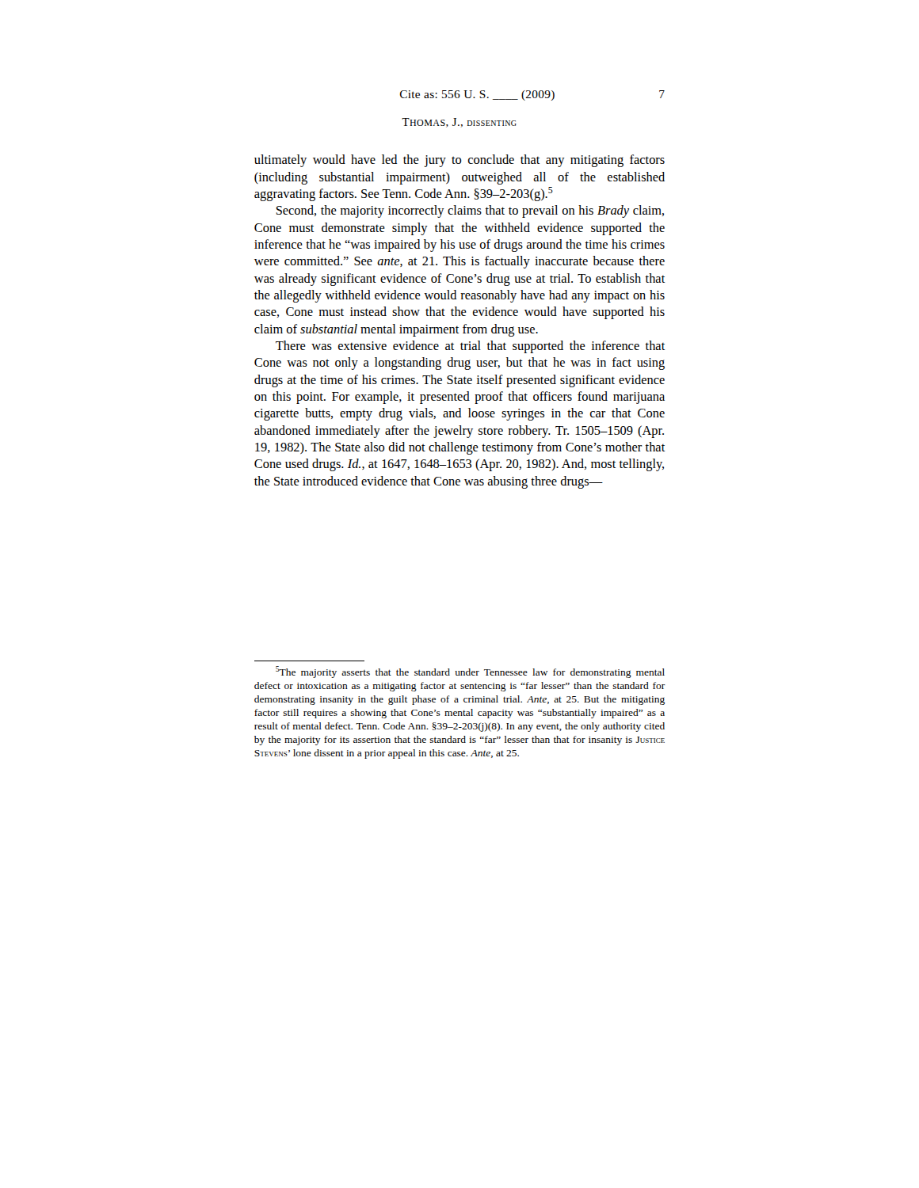Cite as: 556 U. S. ____ (2009) 7
THOMAS, J., dissenting
ultimately would have led the jury to conclude that any mitigating factors (including substantial impairment) outweighed all of the established aggravating factors. See Tenn. Code Ann. §39–2-203(g).5
Second, the majority incorrectly claims that to prevail on his Brady claim, Cone must demonstrate simply that the withheld evidence supported the inference that he “was impaired by his use of drugs around the time his crimes were committed.” See ante, at 21. This is factually inaccurate because there was already significant evidence of Cone’s drug use at trial. To establish that the allegedly withheld evidence would reasonably have had any impact on his case, Cone must instead show that the evidence would have supported his claim of substantial mental impairment from drug use.
There was extensive evidence at trial that supported the inference that Cone was not only a longstanding drug user, but that he was in fact using drugs at the time of his crimes. The State itself presented significant evidence on this point. For example, it presented proof that officers found marijuana cigarette butts, empty drug vials, and loose syringes in the car that Cone abandoned immediately after the jewelry store robbery. Tr. 1505–1509 (Apr. 19, 1982). The State also did not challenge testimony from Cone’s mother that Cone used drugs. Id., at 1647, 1648–1653 (Apr. 20, 1982). And, most tellingly, the State introduced evidence that Cone was abusing three drugs—
5The majority asserts that the standard under Tennessee law for demonstrating mental defect or intoxication as a mitigating factor at sentencing is “far lesser” than the standard for demonstrating insanity in the guilt phase of a criminal trial. Ante, at 25. But the mitigating factor still requires a showing that Cone’s mental capacity was “substantially impaired” as a result of mental defect. Tenn. Code Ann. §39–2-203(j)(8). In any event, the only authority cited by the majority for its assertion that the standard is “far” lesser than that for insanity is Justice Stevens’ lone dissent in a prior appeal in this case. Ante, at 25.